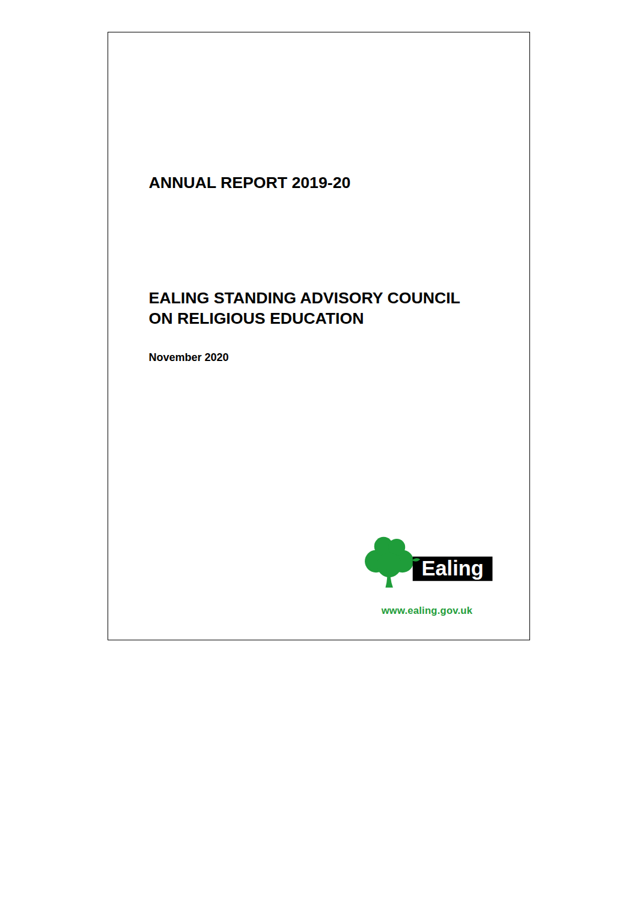ANNUAL REPORT 2019-20
EALING STANDING ADVISORY COUNCIL ON RELIGIOUS EDUCATION
November 2020
Ealing
www.ealing.gov.uk